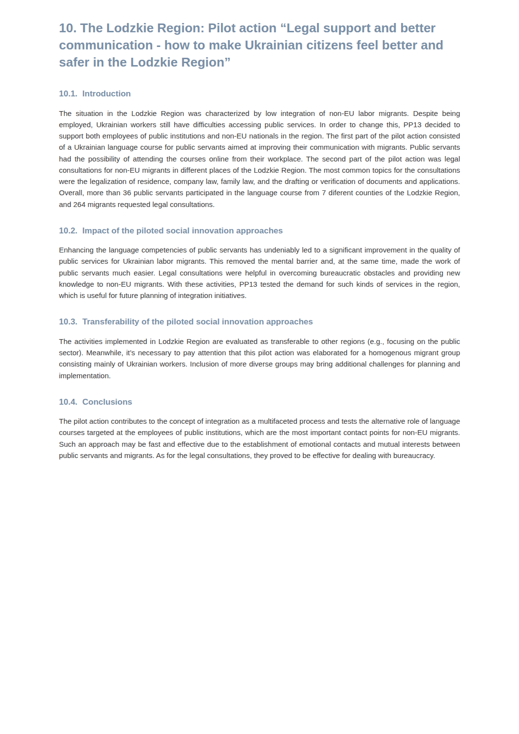10. The Lodzkie Region: Pilot action “Legal support and better communication - how to make Ukrainian citizens feel better and safer in the Lodzkie Region”
10.1. Introduction
The situation in the Lodzkie Region was characterized by low integration of non-EU labor migrants. Despite being employed, Ukrainian workers still have difficulties accessing public services. In order to change this, PP13 decided to support both employees of public institutions and non-EU nationals in the region. The first part of the pilot action consisted of a Ukrainian language course for public servants aimed at improving their communication with migrants. Public servants had the possibility of attending the courses online from their workplace. The second part of the pilot action was legal consultations for non-EU migrants in different places of the Lodzkie Region. The most common topics for the consultations were the legalization of residence, company law, family law, and the drafting or verification of documents and applications. Overall, more than 36 public servants participated in the language course from 7 diferent counties of the Lodzkie Region, and 264 migrants requested legal consultations.
10.2. Impact of the piloted social innovation approaches
Enhancing the language competencies of public servants has undeniably led to a significant improvement in the quality of public services for Ukrainian labor migrants. This removed the mental barrier and, at the same time, made the work of public servants much easier. Legal consultations were helpful in overcoming bureaucratic obstacles and providing new knowledge to non-EU migrants. With these activities, PP13 tested the demand for such kinds of services in the region, which is useful for future planning of integration initiatives.
10.3. Transferability of the piloted social innovation approaches
The activities implemented in Lodzkie Region are evaluated as transferable to other regions (e.g., focusing on the public sector). Meanwhile, it’s necessary to pay attention that this pilot action was elaborated for a homogenous migrant group consisting mainly of Ukrainian workers. Inclusion of more diverse groups may bring additional challenges for planning and implementation.
10.4. Conclusions
The pilot action contributes to the concept of integration as a multifaceted process and tests the alternative role of language courses targeted at the employees of public institutions, which are the most important contact points for non-EU migrants. Such an approach may be fast and effective due to the establishment of emotional contacts and mutual interests between public servants and migrants. As for the legal consultations, they proved to be effective for dealing with bureaucracy.